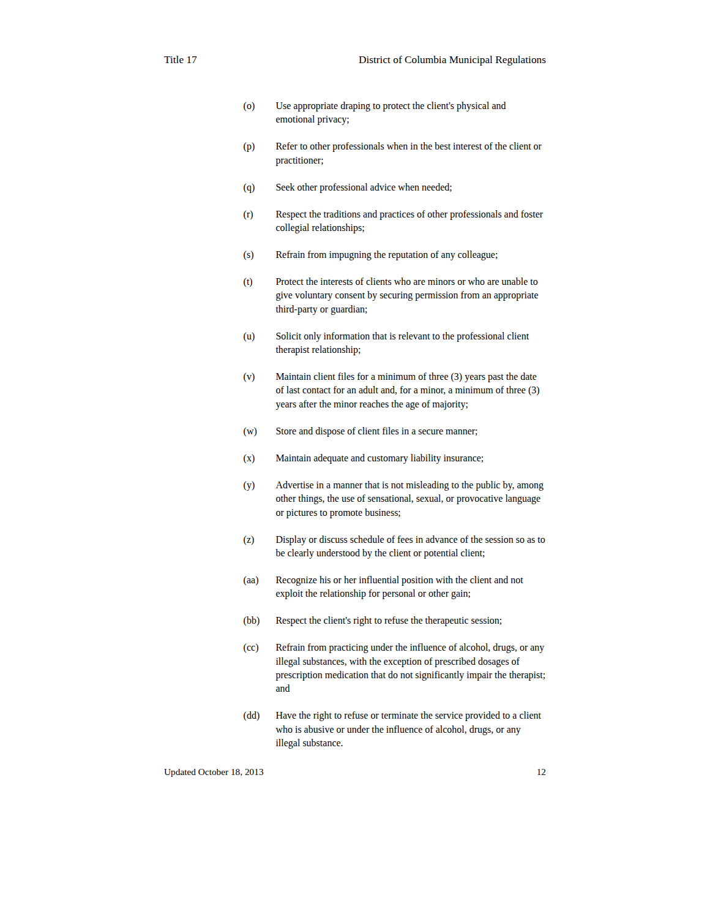Title 17
District of Columbia Municipal Regulations
(o)
Use appropriate draping to protect the client's physical and emotional privacy;
(p)
Refer to other professionals when in the best interest of the client or practitioner;
(q)
Seek other professional advice when needed;
(r)
Respect the traditions and practices of other professionals and foster collegial relationships;
(s)
Refrain from impugning the reputation of any colleague;
(t)
Protect the interests of clients who are minors or who are unable to give voluntary consent by securing permission from an appropriate third-party or guardian;
(u)
Solicit only information that is relevant to the professional client therapist relationship;
(v)
Maintain client files for a minimum of three (3) years past the date of last contact for an adult and, for a minor, a minimum of three (3) years after the minor reaches the age of majority;
(w)
Store and dispose of client files in a secure manner;
(x)
Maintain adequate and customary liability insurance;
(y)
Advertise in a manner that is not misleading to the public by, among other things, the use of sensational, sexual, or provocative language or pictures to promote business;
(z)
Display or discuss schedule of fees in advance of the session so as to be clearly understood by the client or potential client;
(aa)
Recognize his or her influential position with the client and not exploit the relationship for personal or other gain;
(bb)
Respect the client's right to refuse the therapeutic session;
(cc)
Refrain from practicing under the influence of alcohol, drugs, or any illegal substances, with the exception of prescribed dosages of prescription medication that do not significantly impair the therapist; and
(dd)
Have the right to refuse or terminate the service provided to a client who is abusive or under the influence of alcohol, drugs, or any illegal substance.
Updated October 18, 2013
12